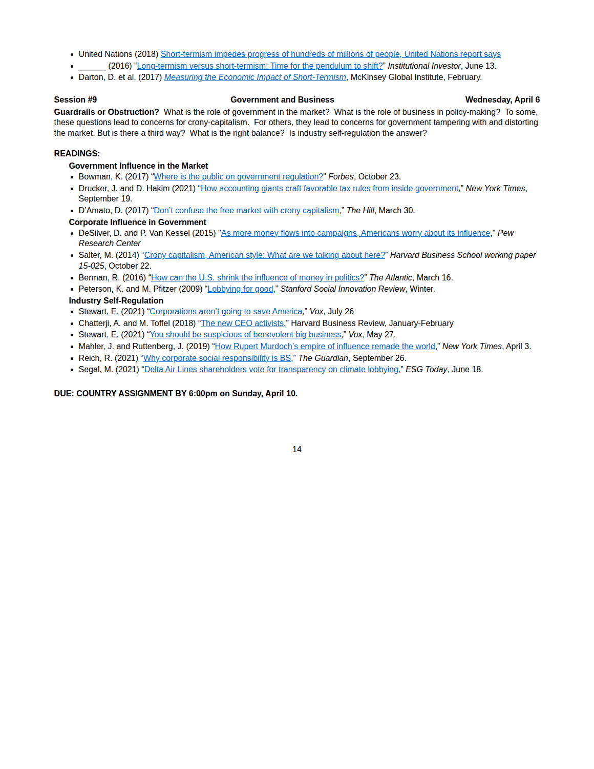United Nations (2018) Short-termism impedes progress of hundreds of millions of people, United Nations report says
______ (2016) “Long-termism versus short-termism: Time for the pendulum to shift?” Institutional Investor, June 13.
Darton, D. et al. (2017) Measuring the Economic Impact of Short-Termism, McKinsey Global Institute, February.
Session #9 Government and Business Wednesday, April 6
Guardrails or Obstruction? What is the role of government in the market? What is the role of business in policy-making? To some, these questions lead to concerns for crony-capitalism. For others, they lead to concerns for government tampering with and distorting the market. But is there a third way? What is the right balance? Is industry self-regulation the answer?
READINGS:
Government Influence in the Market
Bowman, K. (2017) “Where is the public on government regulation?” Forbes, October 23.
Drucker, J. and D. Hakim (2021) “How accounting giants craft favorable tax rules from inside government,” New York Times, September 19.
D’Amato, D. (2017) “Don’t confuse the free market with crony capitalism,” The Hill, March 30.
Corporate Influence in Government
DeSilver, D. and P. Van Kessel (2015) "As more money flows into campaigns, Americans worry about its influence," Pew Research Center
Salter, M. (2014) “Crony capitalism, American style: What are we talking about here?” Harvard Business School working paper 15-025, October 22.
Berman, R. (2016) “How can the U.S. shrink the influence of money in politics?” The Atlantic, March 16.
Peterson, K. and M. Pfitzer (2009) “Lobbying for good,” Stanford Social Innovation Review, Winter.
Industry Self-Regulation
Stewart, E. (2021) “Corporations aren’t going to save America,” Vox, July 26
Chatterji, A. and M. Toffel (2018) “The new CEO activists,” Harvard Business Review, January-February
Stewart, E. (2021) “You should be suspicious of benevolent big business,” Vox, May 27.
Mahler, J. and Ruttenberg, J. (2019) “How Rupert Murdoch’s empire of influence remade the world,” New York Times, April 3.
Reich, R. (2021) “Why corporate social responsibility is BS,” The Guardian, September 26.
Segal, M. (2021) “Delta Air Lines shareholders vote for transparency on climate lobbying,” ESG Today, June 18.
DUE: COUNTRY ASSIGNMENT BY 6:00pm on Sunday, April 10.
14